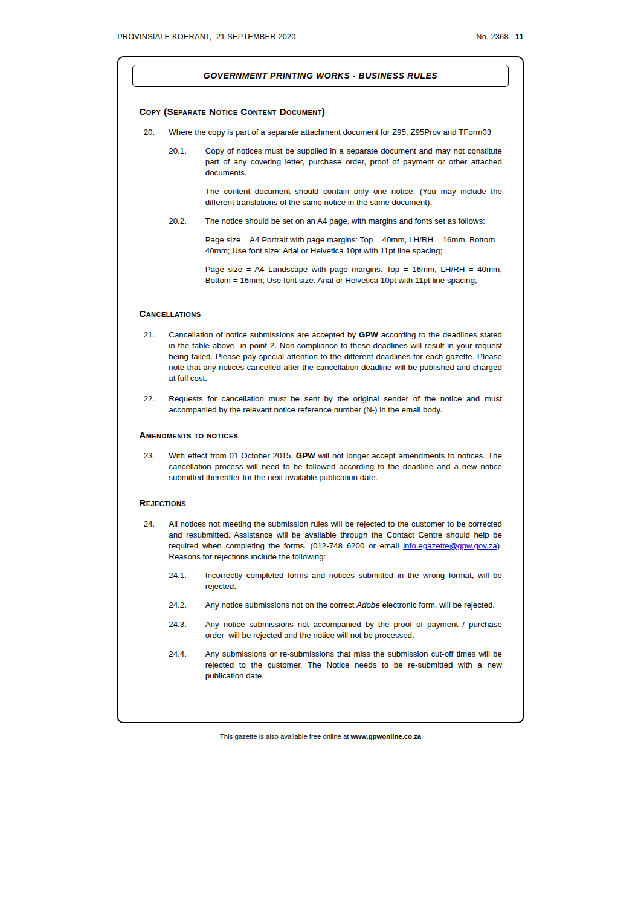Provinsiale Koerant, 21 September 2020
No. 2368 11
GOVERNMENT PRINTING WORKS - BUSINESS RULES
Copy (Separate Notice Content Document)
20.
Where the copy is part of a separate attachment document for Z95, Z95Prov and TForm03
20.1.
Copy of notices must be supplied in a separate document and may not constitute part of any covering letter, purchase order, proof of payment or other attached documents.
The content document should contain only one notice. (You may include the different translations of the same notice in the same document).
20.2.
The notice should be set on an A4 page, with margins and fonts set as follows:
Page size = A4 Portrait with page margins: Top = 40mm, LH/RH = 16mm, Bottom = 40mm; Use font size: Arial or Helvetica 10pt with 11pt line spacing;
Page size = A4 Landscape with page margins: Top = 16mm, LH/RH = 40mm, Bottom = 16mm; Use font size: Arial or Helvetica 10pt with 11pt line spacing;
Cancellations
21.
Cancellation of notice submissions are accepted by GPW according to the deadlines stated in the table above in point 2. Non-compliance to these deadlines will result in your request being failed. Please pay special attention to the different deadlines for each gazette. Please note that any notices cancelled after the cancellation deadline will be published and charged at full cost.
22.
Requests for cancellation must be sent by the original sender of the notice and must accompanied by the relevant notice reference number (N-) in the email body.
Amendments to notices
23.
With effect from 01 October 2015, GPW will not longer accept amendments to notices. The cancellation process will need to be followed according to the deadline and a new notice submitted thereafter for the next available publication date.
Rejections
24.
All notices not meeting the submission rules will be rejected to the customer to be corrected and resubmitted. Assistance will be available through the Contact Centre should help be required when completing the forms. (012-748 6200 or email info.egazette@gpw.gov.za). Reasons for rejections include the following:
24.1.
Incorrectly completed forms and notices submitted in the wrong format, will be rejected.
24.2.
Any notice submissions not on the correct Adobe electronic form, will be rejected.
24.3.
Any notice submissions not accompanied by the proof of payment / purchase order will be rejected and the notice will not be processed.
24.4.
Any submissions or re-submissions that miss the submission cut-off times will be rejected to the customer. The Notice needs to be re-submitted with a new publication date.
This gazette is also available free online at www.gpwonline.co.za